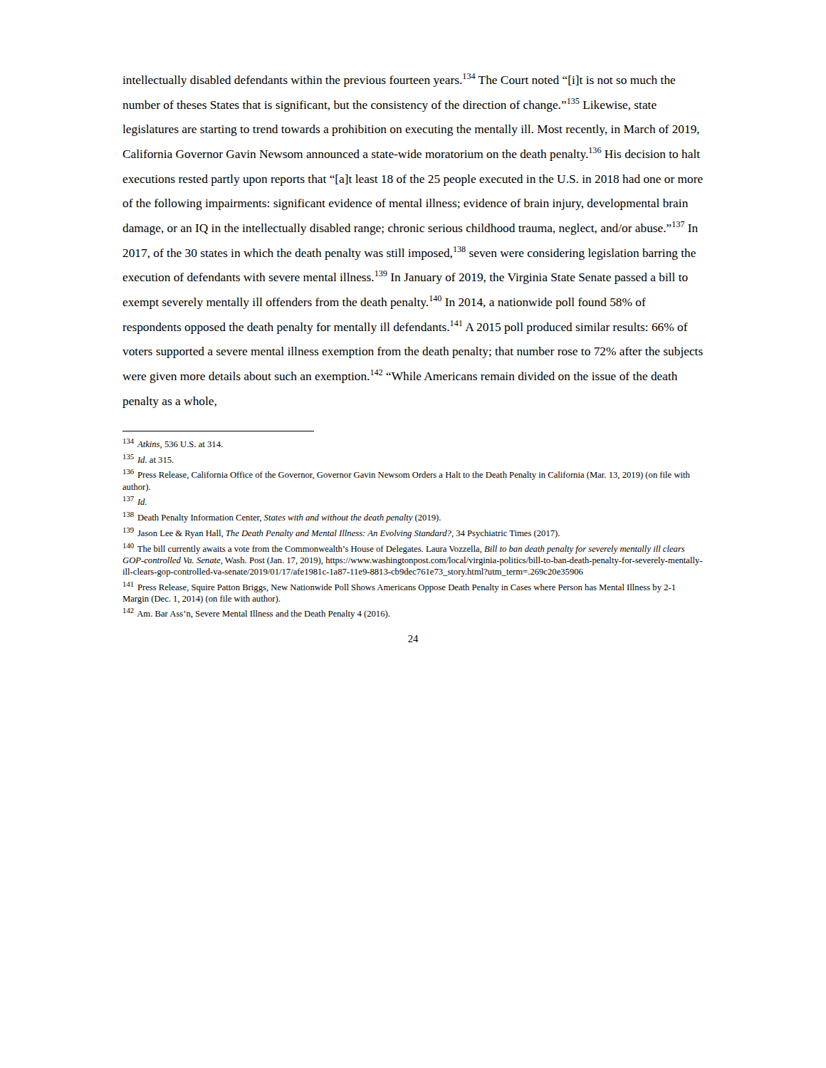intellectually disabled defendants within the previous fourteen years.134 The Court noted “[i]t is not so much the number of theses States that is significant, but the consistency of the direction of change.”135 Likewise, state legislatures are starting to trend towards a prohibition on executing the mentally ill. Most recently, in March of 2019, California Governor Gavin Newsom announced a state-wide moratorium on the death penalty.136 His decision to halt executions rested partly upon reports that “[a]t least 18 of the 25 people executed in the U.S. in 2018 had one or more of the following impairments: significant evidence of mental illness; evidence of brain injury, developmental brain damage, or an IQ in the intellectually disabled range; chronic serious childhood trauma, neglect, and/or abuse.”137 In 2017, of the 30 states in which the death penalty was still imposed,138 seven were considering legislation barring the execution of defendants with severe mental illness.139 In January of 2019, the Virginia State Senate passed a bill to exempt severely mentally ill offenders from the death penalty.140 In 2014, a nationwide poll found 58% of respondents opposed the death penalty for mentally ill defendants.141 A 2015 poll produced similar results: 66% of voters supported a severe mental illness exemption from the death penalty; that number rose to 72% after the subjects were given more details about such an exemption.142 “While Americans remain divided on the issue of the death penalty as a whole,
134 Atkins, 536 U.S. at 314.
135 Id. at 315.
136 Press Release, California Office of the Governor, Governor Gavin Newsom Orders a Halt to the Death Penalty in California (Mar. 13, 2019) (on file with author).
137 Id.
138 Death Penalty Information Center, States with and without the death penalty (2019).
139 Jason Lee & Ryan Hall, The Death Penalty and Mental Illness: An Evolving Standard?, 34 Psychiatric Times (2017).
140 The bill currently awaits a vote from the Commonwealth’s House of Delegates. Laura Vozzella, Bill to ban death penalty for severely mentally ill clears GOP-controlled Va. Senate, Wash. Post (Jan. 17, 2019), https://www.washingtonpost.com/local/virginia-politics/bill-to-ban-death-penalty-for-severely-mentally-ill-clears-gop-controlled-va-senate/2019/01/17/afe1981c-1a87-11e9-8813-cb9dec761e73_story.html?utm_term=.269c20e35906
141 Press Release, Squire Patton Briggs, New Nationwide Poll Shows Americans Oppose Death Penalty in Cases where Person has Mental Illness by 2-1 Margin (Dec. 1, 2014) (on file with author).
142 Am. Bar Ass’n, Severe Mental Illness and the Death Penalty 4 (2016).
24